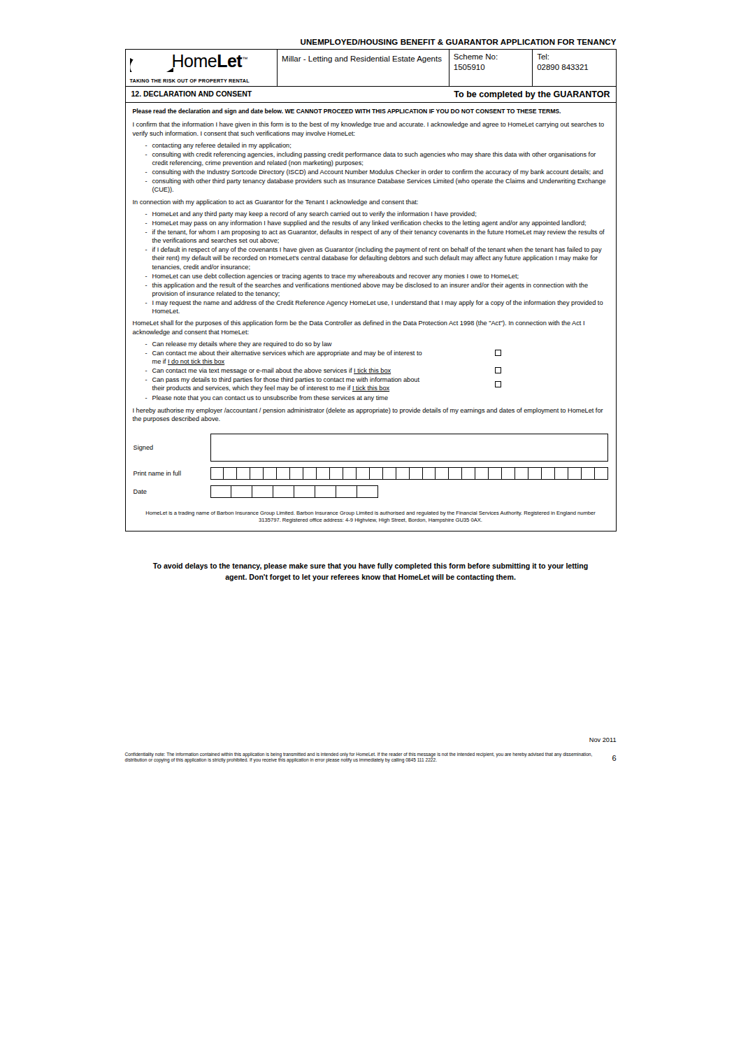UNEMPLOYED/HOUSING BENEFIT & GUARANTOR APPLICATION FOR TENANCY
| Home Let ™ TAKING THE RISK OUT OF PROPERTY RENTAL | Millar - Letting and Residential Estate Agents | Scheme No: 1505910 | Tel: 02890 843321 |
12. DECLARATION AND CONSENT
To be completed by the GUARANTOR
Please read the declaration and sign and date below. WE CANNOT PROCEED WITH THIS APPLICATION IF YOU DO NOT CONSENT TO THESE TERMS.
I confirm that the information I have given in this form is to the best of my knowledge true and accurate. I acknowledge and agree to HomeLet carrying out searches to verify such information. I consent that such verifications may involve HomeLet:
contacting any referee detailed in my application;
consulting with credit referencing agencies, including passing credit performance data to such agencies who may share this data with other organisations for credit referencing, crime prevention and related (non marketing) purposes;
consulting with the Industry Sortcode Directory (ISCD) and Account Number Modulus Checker in order to confirm the accuracy of my bank account details; and
consulting with other third party tenancy database providers such as Insurance Database Services Limited (who operate the Claims and Underwriting Exchange (CUE)).
In connection with my application to act as Guarantor for the Tenant I acknowledge and consent that:
HomeLet and any third party may keep a record of any search carried out to verify the information I have provided;
HomeLet may pass on any information I have supplied and the results of any linked verification checks to the letting agent and/or any appointed landlord;
if the tenant, for whom I am proposing to act as Guarantor, defaults in respect of any of their tenancy covenants in the future HomeLet may review the results of the verifications and searches set out above;
if I default in respect of any of the covenants I have given as Guarantor (including the payment of rent on behalf of the tenant when the tenant has failed to pay their rent) my default will be recorded on HomeLet's central database for defaulting debtors and such default may affect any future application I may make for tenancies, credit and/or insurance;
HomeLet can use debt collection agencies or tracing agents to trace my whereabouts and recover any monies I owe to HomeLet;
this application and the result of the searches and verifications mentioned above may be disclosed to an insurer and/or their agents in connection with the provision of insurance related to the tenancy;
I may request the name and address of the Credit Reference Agency HomeLet use, I understand that I may apply for a copy of the information they provided to HomeLet.
HomeLet shall for the purposes of this application form be the Data Controller as defined in the Data Protection Act 1998 (the "Act"). In connection with the Act I acknowledge and consent that HomeLet:
Can release my details where they are required to do so by law
Can contact me about their alternative services which are appropriate and may be of interest to me if I do not tick this box
Can contact me via text message or e-mail about the above services if I tick this box
Can pass my details to third parties for those third parties to contact me with information about their products and services, which they feel may be of interest to me if I tick this box
Please note that you can contact us to unsubscribe from these services at any time
I hereby authorise my employer /accountant / pension administrator (delete as appropriate) to provide details of my earnings and dates of employment to HomeLet for the purposes described above.
| Signed | |
| Print name in full | |
| Date | |
HomeLet is a trading name of Barbon Insurance Group Limited. Barbon Insurance Group Limited is authorised and regulated by the Financial Services Authority. Registered in England number 3135797. Registered office address: 4-9 Highview, High Street, Bordon, Hampshire GU35 0AX.
To avoid delays to the tenancy, please make sure that you have fully completed this form before submitting it to your letting agent. Don't forget to let your referees know that HomeLet will be contacting them.
Nov 2011
Confidentiality note: The information contained within this application is being transmitted and is intended only for HomeLet. If the reader of this message is not the intended recipient, you are hereby advised that any dissemination, distribution or copying of this application is strictly prohibited. If you receive this application in error please notify us immediately by calling 0845 111 2222.
6